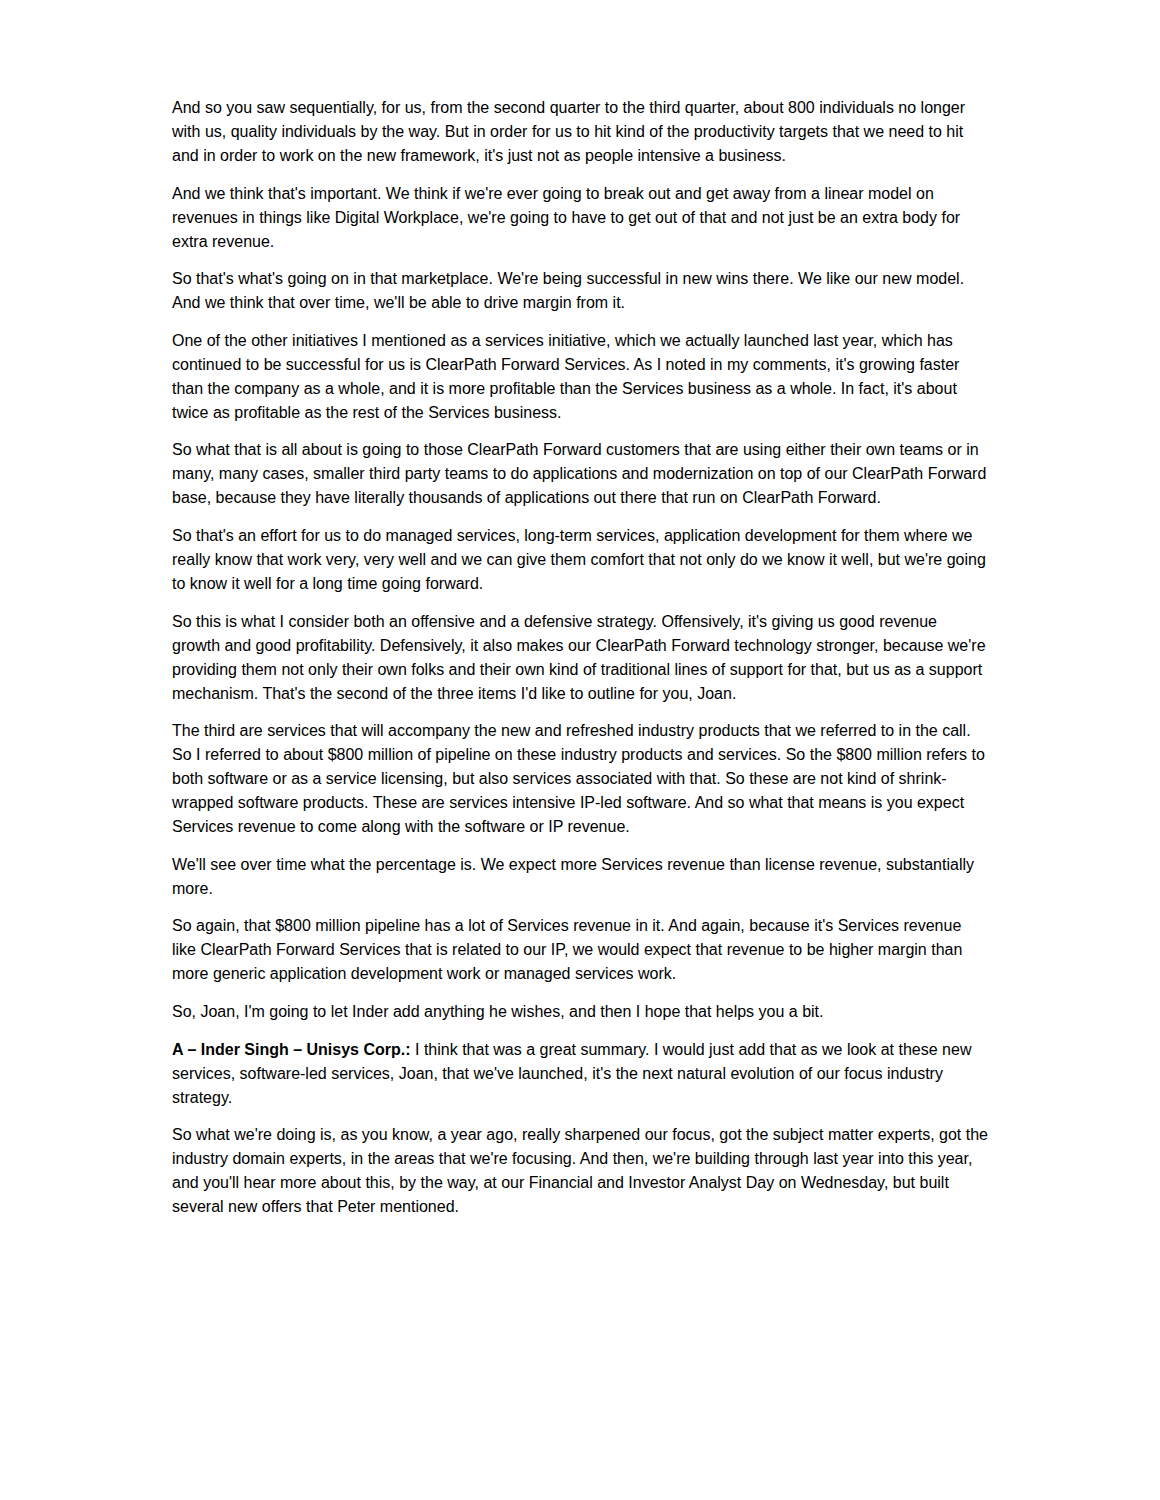And so you saw sequentially, for us, from the second quarter to the third quarter, about 800 individuals no longer with us, quality individuals by the way. But in order for us to hit kind of the productivity targets that we need to hit and in order to work on the new framework, it's just not as people intensive a business.
And we think that's important. We think if we're ever going to break out and get away from a linear model on revenues in things like Digital Workplace, we're going to have to get out of that and not just be an extra body for extra revenue.
So that's what's going on in that marketplace. We're being successful in new wins there. We like our new model. And we think that over time, we'll be able to drive margin from it.
One of the other initiatives I mentioned as a services initiative, which we actually launched last year, which has continued to be successful for us is ClearPath Forward Services. As I noted in my comments, it's growing faster than the company as a whole, and it is more profitable than the Services business as a whole. In fact, it's about twice as profitable as the rest of the Services business.
So what that is all about is going to those ClearPath Forward customers that are using either their own teams or in many, many cases, smaller third party teams to do applications and modernization on top of our ClearPath Forward base, because they have literally thousands of applications out there that run on ClearPath Forward.
So that's an effort for us to do managed services, long-term services, application development for them where we really know that work very, very well and we can give them comfort that not only do we know it well, but we're going to know it well for a long time going forward.
So this is what I consider both an offensive and a defensive strategy. Offensively, it's giving us good revenue growth and good profitability. Defensively, it also makes our ClearPath Forward technology stronger, because we're providing them not only their own folks and their own kind of traditional lines of support for that, but us as a support mechanism. That's the second of the three items I'd like to outline for you, Joan.
The third are services that will accompany the new and refreshed industry products that we referred to in the call. So I referred to about $800 million of pipeline on these industry products and services. So the $800 million refers to both software or as a service licensing, but also services associated with that. So these are not kind of shrink-wrapped software products. These are services intensive IP-led software. And so what that means is you expect Services revenue to come along with the software or IP revenue.
We'll see over time what the percentage is. We expect more Services revenue than license revenue, substantially more.
So again, that $800 million pipeline has a lot of Services revenue in it. And again, because it's Services revenue like ClearPath Forward Services that is related to our IP, we would expect that revenue to be higher margin than more generic application development work or managed services work.
So, Joan, I'm going to let Inder add anything he wishes, and then I hope that helps you a bit.
A – Inder Singh – Unisys Corp.: I think that was a great summary. I would just add that as we look at these new services, software-led services, Joan, that we've launched, it's the next natural evolution of our focus industry strategy.
So what we're doing is, as you know, a year ago, really sharpened our focus, got the subject matter experts, got the industry domain experts, in the areas that we're focusing. And then, we're building through last year into this year, and you'll hear more about this, by the way, at our Financial and Investor Analyst Day on Wednesday, but built several new offers that Peter mentioned.